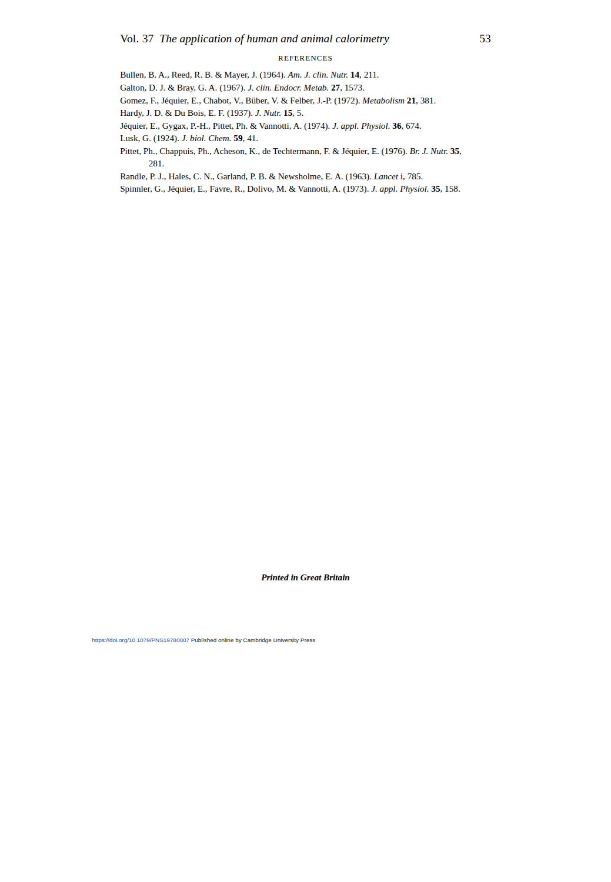Vol. 37 The application of human and animal calorimetry 53
References
Bullen, B. A., Reed, R. B. & Mayer, J. (1964). Am. J. clin. Nutr. 14, 211.
Galton, D. J. & Bray, G. A. (1967). J. clin. Endocr. Metab. 27, 1573.
Gomez, F., Jéquier, E., Chabot, V., Büber, V. & Felber, J.-P. (1972). Metabolism 21, 381.
Hardy, J. D. & Du Bois, E. F. (1937). J. Nutr. 15, 5.
Jéquier, E., Gygax, P.-H., Pittet, Ph. & Vannotti, A. (1974). J. appl. Physiol. 36, 674.
Lusk, G. (1924). J. biol. Chem. 59, 41.
Pittet, Ph., Chappuis, Ph., Acheson, K., de Techtermann, F. & Jéquier, E. (1976). Br. J. Nutr. 35,
281.
Randle, P. J., Hales, C. N., Garland, P. B. & Newsholme, E. A. (1963). Lancet i, 785.
Spinnler, G., Jéquier, E., Favre, R., Dolivo, M. & Vannotti, A. (1973). J. appl. Physiol. 35, 158.
Printed in Great Britain
https://doi.org/10.1079/PNS19780007 Published online by Cambridge University Press